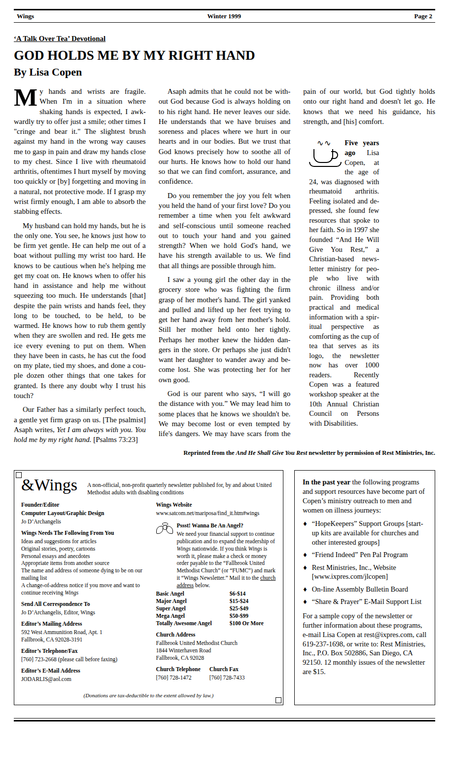Wings
Winter 1999
Page 2
‘A Talk Over Tea’ Devotional
GOD HOLDS ME BY MY RIGHT HAND
By Lisa Copen
My hands and wrists are fragile. When I'm in a situation where shaking hands is expected, I awkwardly try to offer just a smile; other times I "cringe and bear it." The slightest brush against my hand in the wrong way causes me to gasp in pain and draw my hands close to my chest. Since I live with rheumatoid arthritis, oftentimes I hurt myself by moving too quickly or [by] forgetting and moving in a natural, not protective mode. If I grasp my wrist firmly enough, I am able to absorb the stabbing effects.
My husband can hold my hands, but he is the only one. You see, he knows just how to be firm yet gentle. He can help me out of a boat without pulling my wrist too hard. He knows to be cautious when he's helping me get my coat on. He knows when to offer his hand in assistance and help me without squeezing too much. He understands [that] despite the pain wrists and hands feel, they long to be touched, to be held, to be warmed. He knows how to rub them gently when they are swollen and red. He gets me ice every evening to put on them. When they have been in casts, he has cut the food on my plate, tied my shoes, and done a couple dozen other things that one takes for granted. Is there any doubt why I trust his touch?
Our Father has a similarly perfect touch, a gentle yet firm grasp on us. [The psalmist] Asaph writes, Yet I am always with you. You hold me by my right hand. [Psalms 73:23]
Asaph admits that he could not be without God because God is always holding on to his right hand. He never leaves our side. He understands that we have bruises and soreness and places where we hurt in our hearts and in our bodies. But we trust that God knows precisely how to soothe all of our hurts. He knows how to hold our hand so that we can find comfort, assurance, and confidence.
Do you remember the joy you felt when you held the hand of your first love? Do you remember a time when you felt awkward and self-conscious until someone reached out to touch your hand and you gained strength? When we hold God's hand, we have his strength available to us. We find that all things are possible through him.
I saw a young girl the other day in the grocery store who was fighting the firm grasp of her mother's hand. The girl yanked and pulled and lifted up her feet trying to get her hand away from her mother's hold. Still her mother held onto her tightly. Perhaps her mother knew the hidden dangers in the store. Or perhaps she just didn't want her daughter to wander away and become lost. She was protecting her for her own good.
God is our parent who says, “I will go the distance with you.” We may lead him to some places that he knows we shouldn't be. We may become lost or even tempted by life's dangers. We may have scars from the pain of our world, but God tightly holds onto our right hand and doesn't let go. He knows that we need his guidance, his strength, and [his] comfort.
∿∿
Five years ago Lisa Copen, at the age of 24, was diagnosed with rheumatoid arthritis. Feeling isolated and depressed, she found few resources that spoke to her faith. So in 1997 she founded “And He Will Give You Rest,” a Christian-based newsletter ministry for people who live with chronic illness and/or pain. Providing both practical and medical information with a spiritual perspective as comforting as the cup of tea that serves as its logo, the newsletter now has over 1000 readers. Recently Copen was a featured workshop speaker at the 10th Annual Christian Council on Persons with Disabilities.
Reprinted from the And He Shall Give You Rest newsletter by per­mission of Rest Ministries, Inc.
& Wings
A non-official, non-profit quarterly newsletter published for, by and about United Methodist adults with disabling conditions
Founder/Editor
Computer Layout/Graphic Design
Jo D’Archangelis
Wings Needs The Following From You
Ideas and suggestions for articles
Original stories, poetry, cartoons
Personal essays and anecdotes
Appropriate items from another source
The name and address of someone dying to be on our mailing list
A change-of-address notice if you move and want to continue receiving Wings
Send All Correspondence To
Jo D’Archangelis, Editor, Wings
Editor’s Mailing Address
592 West Ammunition Road, Apt. 1
Fallbrook, CA 92028-3191
Editor’s Telephone/Fax
[760] 723-2668 (please call before faxing)
Editor’s E-Mail Address
JODARLIS@aol.com
Wings Website
www.satcom.net/mariposa/find_it.htm#wings
Pssst! Wanna Be An Angel?
We need your financial support to continue publication and to expand the readership of Wings nationwide. If you think Wings is worth it, please make a check or money order payable to the “Fallbrook United Methodist Church” (or “FUMC”) and mark it “Wings Newsletter.” Mail it to the church address below.
| Basic Angel | $6-$14 |
| Major Angel | $15-$24 |
| Super Angel | $25-$49 |
| Mega Angel | $50-$99 |
| Totally Awesome Angel | $100 Or More |
Church Address
Fallbrook United Methodist Church
1844 Winterhaven Road
Fallbrook, CA 92028
Church Telephone
[760] 728-1472
Church Fax
[760] 728-7433
(Donations are tax-deductible to the extent allowed by law.)
In the past year the following programs and support resources have become part of Copen’s ministry outreach to men and women on illness journeys:
“HopeKeepers” Support Groups [start-up kits are available for churches and other interested groups]
“Friend Indeed” Pen Pal Program
Rest Ministries, Inc., Website [www.ixpres.com/jlcopen]
On-Iine Assembly Bulletin Board
“Share & Prayer” E-Mail Support List
For a sample copy of the newsletter or further information about these programs, e-mail Lisa Copen at rest@ixpres.com, call 619-237-1698, or write to: Rest Ministries, Inc., P.O. Box 502886, San Diego, CA 92150. 12 monthly issues of the newsletter are $15.